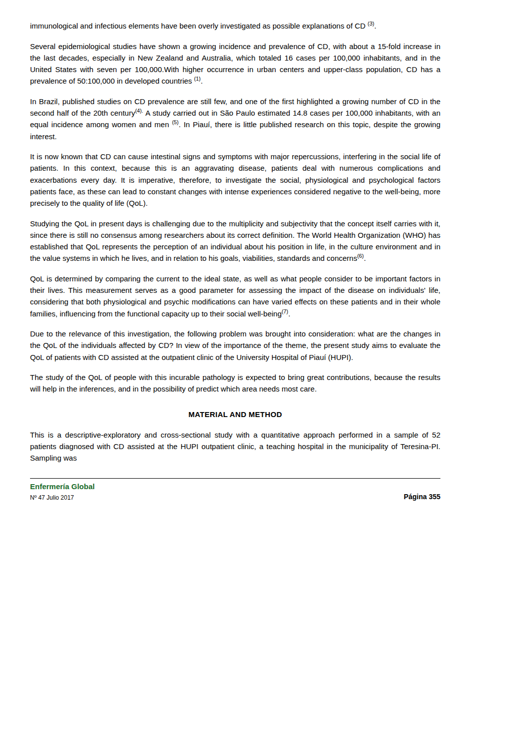immunological and infectious elements have been overly investigated as possible explanations of CD (3).
Several epidemiological studies have shown a growing incidence and prevalence of CD, with about a 15-fold increase in the last decades, especially in New Zealand and Australia, which totaled 16 cases per 100,000 inhabitants, and in the United States with seven per 100,000.With higher occurrence in urban centers and upper-class population, CD has a prevalence of 50:100,000 in developed countries (1).
In Brazil, published studies on CD prevalence are still few, and one of the first highlighted a growing number of CD in the second half of the 20th century(4). A study carried out in São Paulo estimated 14.8 cases per 100,000 inhabitants, with an equal incidence among women and men (5). In Piauí, there is little published research on this topic, despite the growing interest.
It is now known that CD can cause intestinal signs and symptoms with major repercussions, interfering in the social life of patients. In this context, because this is an aggravating disease, patients deal with numerous complications and exacerbations every day. It is imperative, therefore, to investigate the social, physiological and psychological factors patients face, as these can lead to constant changes with intense experiences considered negative to the well-being, more precisely to the quality of life (QoL).
Studying the QoL in present days is challenging due to the multiplicity and subjectivity that the concept itself carries with it, since there is still no consensus among researchers about its correct definition. The World Health Organization (WHO) has established that QoL represents the perception of an individual about his position in life, in the culture environment and in the value systems in which he lives, and in relation to his goals, viabilities, standards and concerns(6).
QoL is determined by comparing the current to the ideal state, as well as what people consider to be important factors in their lives. This measurement serves as a good parameter for assessing the impact of the disease on individuals' life, considering that both physiological and psychic modifications can have varied effects on these patients and in their whole families, influencing from the functional capacity up to their social well-being(7).
Due to the relevance of this investigation, the following problem was brought into consideration: what are the changes in the QoL of the individuals affected by CD? In view of the importance of the theme, the present study aims to evaluate the QoL of patients with CD assisted at the outpatient clinic of the University Hospital of Piauí (HUPI).
The study of the QoL of people with this incurable pathology is expected to bring great contributions, because the results will help in the inferences, and in the possibility of predict which area needs most care.
MATERIAL AND METHOD
This is a descriptive-exploratory and cross-sectional study with a quantitative approach performed in a sample of 52 patients diagnosed with CD assisted at the HUPI outpatient clinic, a teaching hospital in the municipality of Teresina-PI. Sampling was
Enfermería Global Nº 47 Julio 2017
Página 355